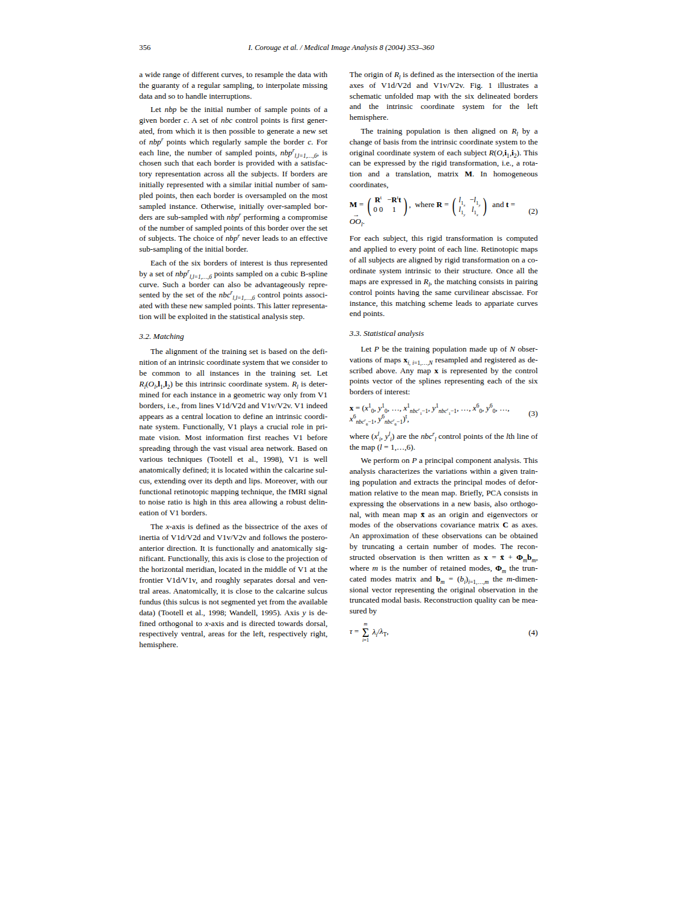356 I. Corouge et al. / Medical Image Analysis 8 (2004) 353–360
a wide range of different curves, to resample the data with the guaranty of a regular sampling, to interpolate missing data and so to handle interruptions.
Let nbp be the initial number of sample points of a given border c. A set of nbc control points is first generated, from which it is then possible to generate a new set of nbpr points which regularly sample the border c. For each line, the number of sampled points, nbprl,l=1,…,6, is chosen such that each border is provided with a satisfactory representation across all the subjects. If borders are initially represented with a similar initial number of sampled points, then each border is oversampled on the most sampled instance. Otherwise, initially over-sampled borders are sub-sampled with nbpr performing a compromise of the number of sampled points of this border over the set of subjects. The choice of nbpr never leads to an effective sub-sampling of the initial border.
Each of the six borders of interest is thus represented by a set of nbprl,l=1,…,6 points sampled on a cubic B-spline curve. Such a border can also be advantageously represented by the set of the nbcrl,l=1,…,6 control points associated with these new sampled points. This latter representation will be exploited in the statistical analysis step.
3.2. Matching
The alignment of the training set is based on the definition of an intrinsic coordinate system that we consider to be common to all instances in the training set. Let Rl(Ol,l1,l2) be this intrinsic coordinate system. Rl is determined for each instance in a geometric way only from V1 borders, i.e., from lines V1d/V2d and V1v/V2v. V1 indeed appears as a central location to define an intrinsic coordinate system. Functionally, V1 plays a crucial role in primate vision. Most information first reaches V1 before spreading through the vast visual area network. Based on various techniques (Tootell et al., 1998), V1 is well anatomically defined; it is located within the calcarine sulcus, extending over its depth and lips. Moreover, with our functional retinotopic mapping technique, the fMRI signal to noise ratio is high in this area allowing a robust delineation of V1 borders.
The x-axis is defined as the bissectrice of the axes of inertia of V1d/V2d and V1v/V2v and follows the postero-anterior direction. It is functionally and anatomically significant. Functionally, this axis is close to the projection of the horizontal meridian, located in the middle of V1 at the frontier V1d/V1v, and roughly separates dorsal and ventral areas. Anatomically, it is close to the calcarine sulcus fundus (this sulcus is not segmented yet from the available data) (Tootell et al., 1998; Wandell, 1995). Axis y is defined orthogonal to x-axis and is directed towards dorsal, respectively ventral, areas for the left, respectively right, hemisphere.
The origin of Rl is defined as the intersection of the inertia axes of V1d/V2d and V1v/V2v. Fig. 1 illustrates a schematic unfolded map with the six delineated borders and the intrinsic coordinate system for the left hemisphere.
The training population is then aligned on Rl by a change of basis from the intrinsic coordinate system to the original coordinate system of each subject R(O,i1,i2). This can be expressed by the rigid transformation, i.e., a rotation and a translation, matrix M. In homogeneous coordinates,
M = ( Rt−Rtt 0 01 ) , where R = ( l1x−l1y l1y l1x ) and t = OOl.
(2)
For each subject, this rigid transformation is computed and applied to every point of each line. Retinotopic maps of all subjects are aligned by rigid transformation on a coordinate system intrinsic to their structure. Once all the maps are expressed in Rl, the matching consists in pairing control points having the same curvilinear abscissae. For instance, this matching scheme leads to appariate curves end points.
3.3. Statistical analysis
Let P be the training population made up of N observations of maps xi, i=1,…,N resampled and registered as described above. Any map x is represented by the control points vector of the splines representing each of the six borders of interest:
x = (x10, y10, …, x1nbcr1−1, y1nbcr1−1, …, x60, y60, …, x6nbcr6−1, y6nbcr6−1)t,
(3)
where (xli, yli) are the nbcrl control points of the lth line of the map (l = 1,…,6).
We perform on P a principal component analysis. This analysis characterizes the variations within a given training population and extracts the principal modes of deformation relative to the mean map. Briefly, PCA consists in expressing the observations in a new basis, also orthogonal, with mean map x̄ as an origin and eigenvectors or modes of the observations covariance matrix C as axes. An approximation of these observations can be obtained by truncating a certain number of modes. The reconstructed observation is then written as x = x̄ + Φmbm, where m is the number of retained modes, Φm the truncated modes matrix and bm = (bi)i=1,…,m the m-dimensional vector representing the original observation in the truncated modal basis. Reconstruction quality can be measured by
τ = m Σ i=1 λi/λT,
(4)